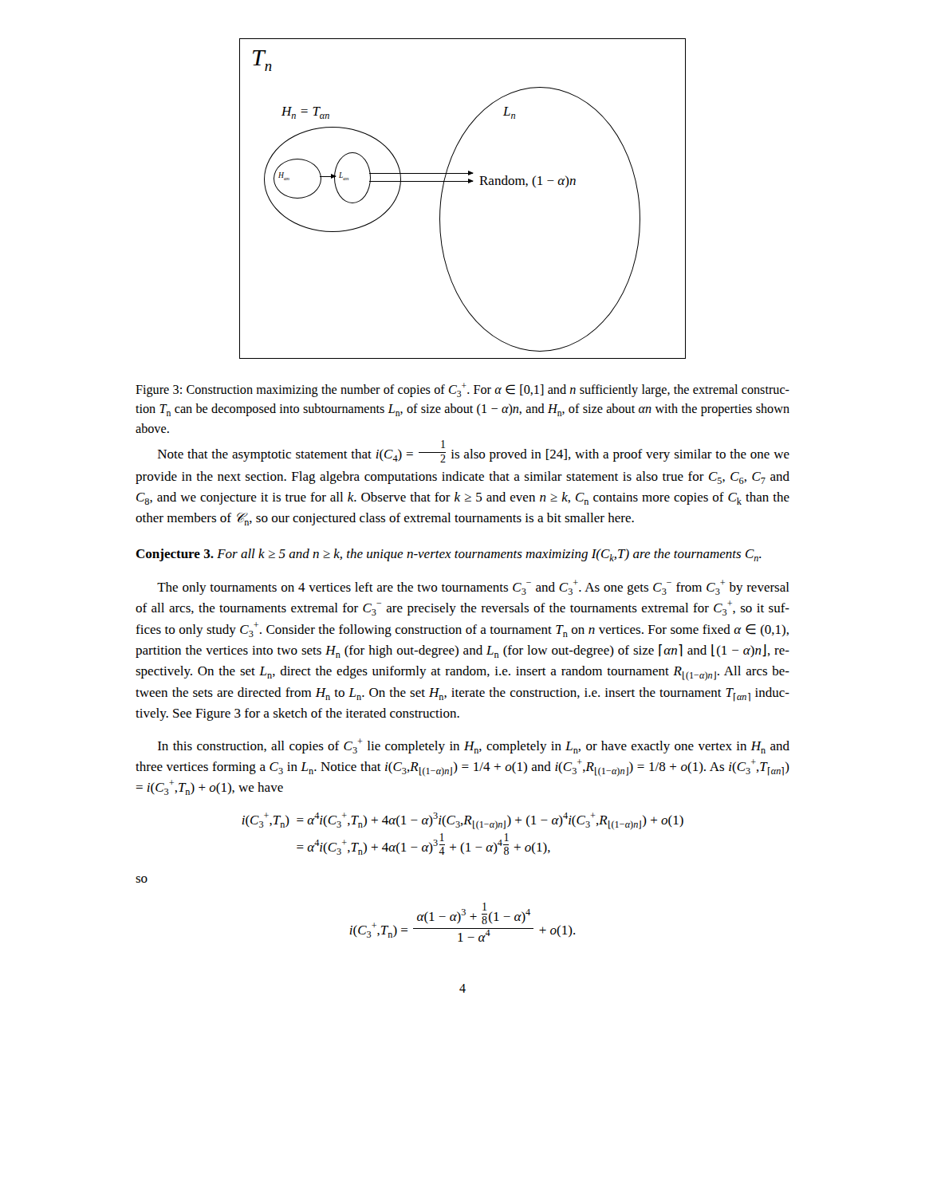Tn
Hn = Tαn
Ln
Hαn
Lαn
Random, (1 − α)n
Figure 3: Construction maximizing the number of copies of C3+. For α ∈ [0,1] and n sufficiently large, the extremal construction Tn can be decomposed into subtournaments Ln, of size about (1 − α)n, and Hn, of size about αn with the properties shown above.
Note that the asymptotic statement that i(C4) = 12 is also proved in [24], with a proof very similar to the one we provide in the next section. Flag algebra computations indicate that a similar statement is also true for C5, C6, C7 and C8, and we conjecture it is true for all k. Observe that for k ≥ 5 and even n ≥ k, Cn contains more copies of Ck than the other members of 𝒞n, so our conjectured class of extremal tournaments is a bit smaller here.
Conjecture 3. For all k ≥ 5 and n ≥ k, the unique n-vertex tournaments maximizing I(Ck,T) are the tournaments Cn.
The only tournaments on 4 vertices left are the two tournaments C3− and C3+. As one gets C3− from C3+ by reversal of all arcs, the tournaments extremal for C3− are precisely the reversals of the tournaments extremal for C3+, so it suffices to only study C3+. Consider the following construction of a tournament Tn on n vertices. For some fixed α ∈ (0,1), partition the vertices into two sets Hn (for high out-degree) and Ln (for low out-degree) of size ⌈αn⌉ and ⌊(1 − α)n⌋, respectively. On the set Ln, direct the edges uniformly at random, i.e. insert a random tournament R⌊(1−α)n⌋. All arcs between the sets are directed from Hn to Ln. On the set Hn, iterate the construction, i.e. insert the tournament T⌈αn⌉ inductively. See Figure 3 for a sketch of the iterated construction.
In this construction, all copies of C3+ lie completely in Hn, completely in Ln, or have exactly one vertex in Hn and three vertices forming a C3 in Ln. Notice that i(C3,R⌊(1−α)n⌋) = 1/4 + o(1) and i(C3+,R⌊(1−α)n⌋) = 1/8 + o(1). As i(C3+,T⌈αn⌉) = i(C3+,Tn) + o(1), we have
i(C3+,Tn)
= α4i(C3+,Tn) + 4α(1 − α)3i(C3,R⌊(1−α)n⌋) + (1 − α)4i(C3+,R⌊(1−α)n⌋) + o(1)
= α4i(C3+,Tn) + 4α(1 − α)314 + (1 − α)418 + o(1),
so
i(C3+,Tn) = α(1 − α)3 + 18(1 − α)4 1 − α4 + o(1).
4